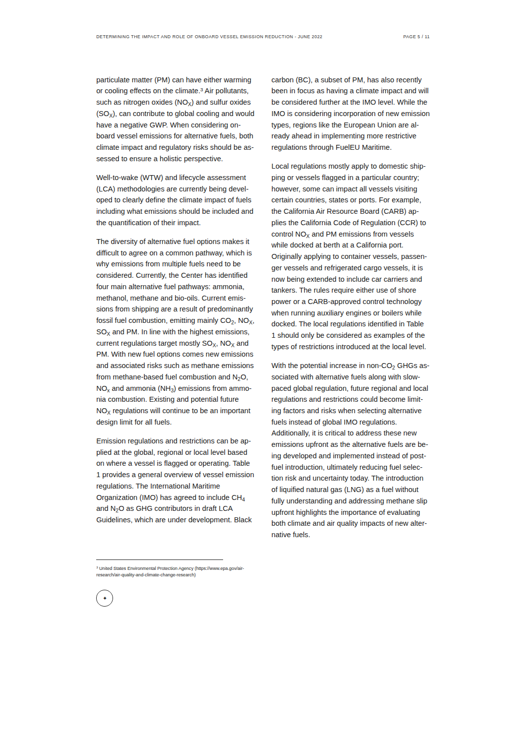Determining the impact and role of onboard vessel emission reduction - June 2022
Page 5 / 11
particulate matter (PM) can have either warming or cooling effects on the climate.3 Air pollutants, such as nitrogen oxides (NOX) and sulfur oxides (SOX), can contribute to global cooling and would have a negative GWP. When considering onboard vessel emissions for alternative fuels, both climate impact and regulatory risks should be assessed to ensure a holistic perspective.
Well-to-wake (WTW) and lifecycle assessment (LCA) methodologies are currently being developed to clearly define the climate impact of fuels including what emissions should be included and the quantification of their impact.
The diversity of alternative fuel options makes it difficult to agree on a common pathway, which is why emissions from multiple fuels need to be considered. Currently, the Center has identified four main alternative fuel pathways: ammonia, methanol, methane and bio-oils. Current emissions from shipping are a result of predominantly fossil fuel combustion, emitting mainly CO2, NOX, SOX and PM. In line with the highest emissions, current regulations target mostly SOX, NOX and PM. With new fuel options comes new emissions and associated risks such as methane emissions from methane-based fuel combustion and N2O, NOx and ammonia (NH3) emissions from ammonia combustion. Existing and potential future NOX regulations will continue to be an important design limit for all fuels.
Emission regulations and restrictions can be applied at the global, regional or local level based on where a vessel is flagged or operating. Table 1 provides a general overview of vessel emission regulations. The International Maritime Organization (IMO) has agreed to include CH4 and N2O as GHG contributors in draft LCA Guidelines, which are under development. Black
carbon (BC), a subset of PM, has also recently been in focus as having a climate impact and will be considered further at the IMO level. While the IMO is considering incorporation of new emission types, regions like the European Union are already ahead in implementing more restrictive regulations through FuelEU Maritime.
Local regulations mostly apply to domestic shipping or vessels flagged in a particular country; however, some can impact all vessels visiting certain countries, states or ports. For example, the California Air Resource Board (CARB) applies the California Code of Regulation (CCR) to control NOX and PM emissions from vessels while docked at berth at a California port. Originally applying to container vessels, passenger vessels and refrigerated cargo vessels, it is now being extended to include car carriers and tankers. The rules require either use of shore power or a CARB-approved control technology when running auxiliary engines or boilers while docked. The local regulations identified in Table 1 should only be considered as examples of the types of restrictions introduced at the local level.
With the potential increase in non-CO2 GHGs associated with alternative fuels along with slow-paced global regulation, future regional and local regulations and restrictions could become limiting factors and risks when selecting alternative fuels instead of global IMO regulations. Additionally, it is critical to address these new emissions upfront as the alternative fuels are being developed and implemented instead of post-fuel introduction, ultimately reducing fuel selection risk and uncertainty today. The introduction of liquified natural gas (LNG) as a fuel without fully understanding and addressing methane slip upfront highlights the importance of evaluating both climate and air quality impacts of new alternative fuels.
3 United States Environmental Protection Agency (https://www.epa.gov/air-research/air-quality-and-climate-change-research)
✦